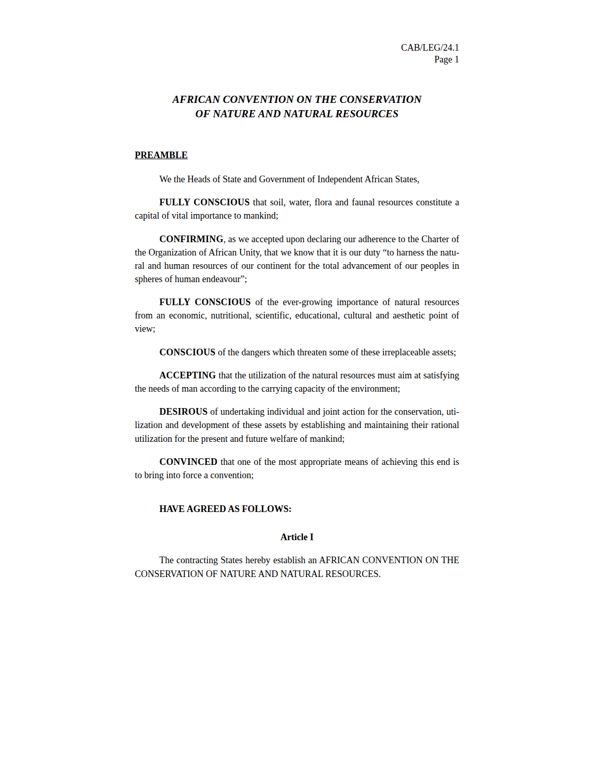CAB/LEG/24.1
Page 1
AFRICAN CONVENTION ON THE CONSERVATION
OF NATURE AND NATURAL RESOURCES
PREAMBLE
We the Heads of State and Government of Independent African States,
FULLY CONSCIOUS that soil, water, flora and faunal resources constitute a capital of vital importance to mankind;
CONFIRMING, as we accepted upon declaring our adherence to the Charter of the Organization of African Unity, that we know that it is our duty “to harness the natural and human resources of our continent for the total advancement of our peoples in spheres of human endeavour”;
FULLY CONSCIOUS of the ever-growing importance of natural resources from an economic, nutritional, scientific, educational, cultural and aesthetic point of view;
CONSCIOUS of the dangers which threaten some of these irreplaceable assets;
ACCEPTING that the utilization of the natural resources must aim at satisfying the needs of man according to the carrying capacity of the environment;
DESIROUS of undertaking individual and joint action for the conservation, utilization and development of these assets by establishing and maintaining their rational utilization for the present and future welfare of mankind;
CONVINCED that one of the most appropriate means of achieving this end is to bring into force a convention;
HAVE AGREED AS FOLLOWS:
Article I
The contracting States hereby establish an AFRICAN CONVENTION ON THE CONSERVATION OF NATURE AND NATURAL RESOURCES.